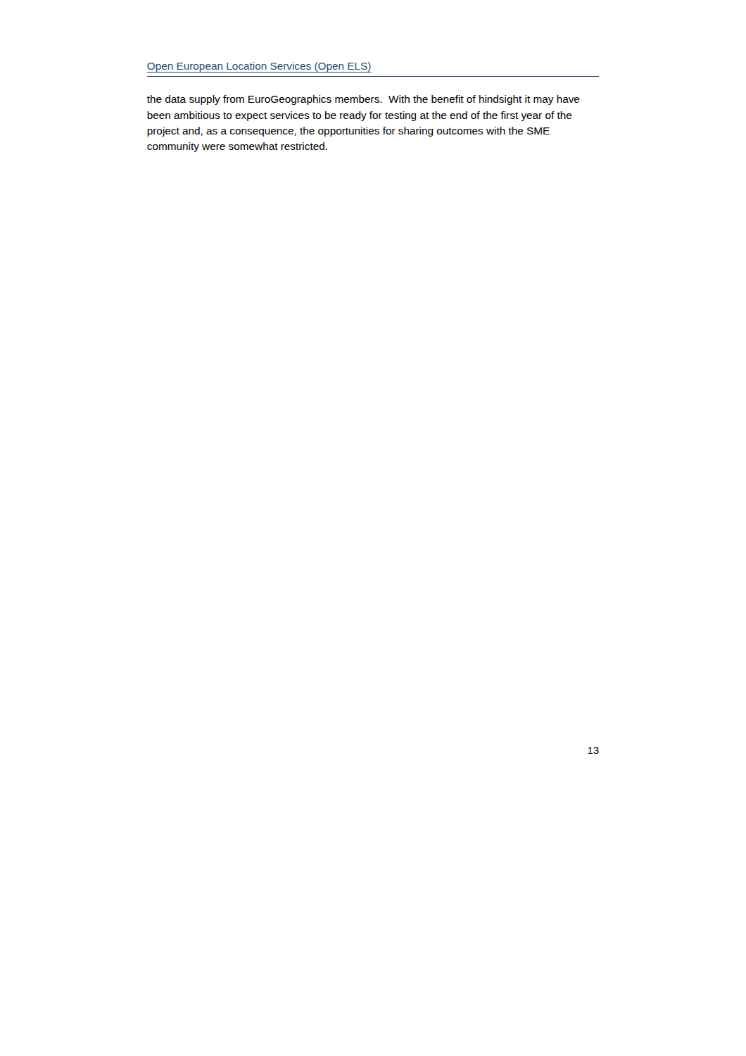Open European Location Services (Open ELS)
the data supply from EuroGeographics members. With the benefit of hindsight it may have been ambitious to expect services to be ready for testing at the end of the first year of the project and, as a consequence, the opportunities for sharing outcomes with the SME community were somewhat restricted.
13